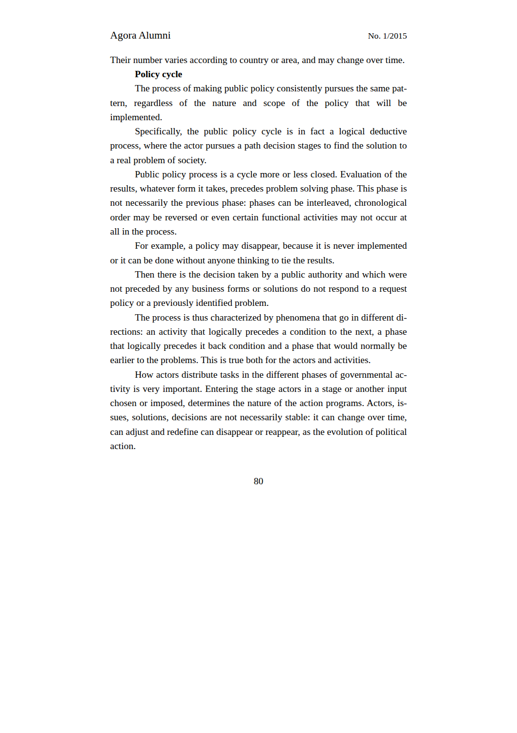Agora Alumni No. 1/2015
Their number varies according to country or area, and may change over time.
Policy cycle
The process of making public policy consistently pursues the same pattern, regardless of the nature and scope of the policy that will be implemented.
Specifically, the public policy cycle is in fact a logical deductive process, where the actor pursues a path decision stages to find the solution to a real problem of society.
Public policy process is a cycle more or less closed. Evaluation of the results, whatever form it takes, precedes problem solving phase. This phase is not necessarily the previous phase: phases can be interleaved, chronological order may be reversed or even certain functional activities may not occur at all in the process.
For example, a policy may disappear, because it is never implemented or it can be done without anyone thinking to tie the results.
Then there is the decision taken by a public authority and which were not preceded by any business forms or solutions do not respond to a request policy or a previously identified problem.
The process is thus characterized by phenomena that go in different directions: an activity that logically precedes a condition to the next, a phase that logically precedes it back condition and a phase that would normally be earlier to the problems. This is true both for the actors and activities.
How actors distribute tasks in the different phases of governmental activity is very important. Entering the stage actors in a stage or another input chosen or imposed, determines the nature of the action programs. Actors, issues, solutions, decisions are not necessarily stable: it can change over time, can adjust and redefine can disappear or reappear, as the evolution of political action.
80